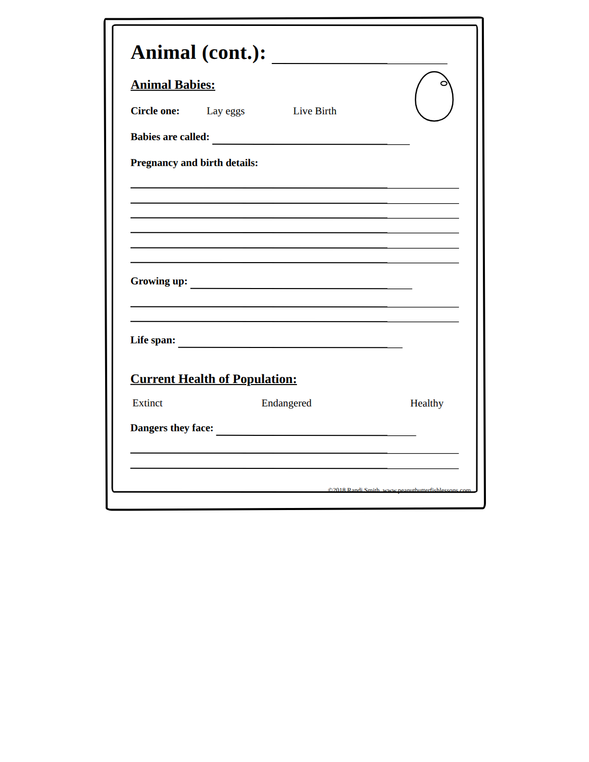Animal (cont.):
Animal Babies:
Circle one: Lay eggs Live Birth
Babies are called:
Pregnancy and birth details:
Growing up:
Life span:
Current Health of Population:
Extinct Endangered Healthy
Dangers they face:
©2018 Randi Smith www.peanutbutterfishlessons.com